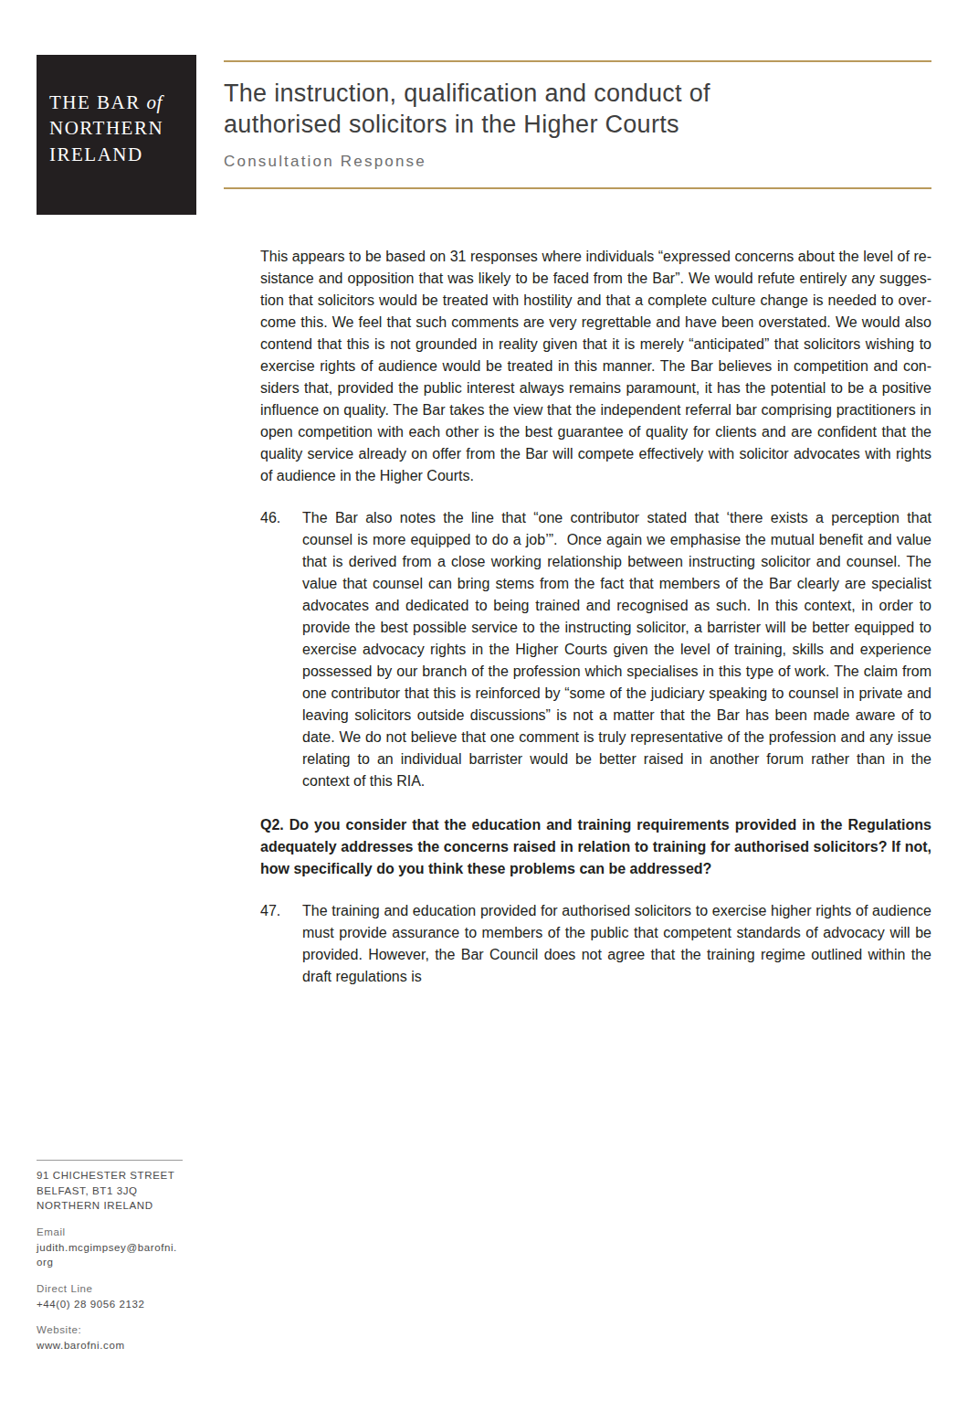THE BAR of
NORTHERN
IRELAND
The instruction, qualification and conduct of
authorised solicitors in the Higher Courts
Consultation Response
91 CHICHESTER STREET
BELFAST, BT1 3JQ
NORTHERN IRELAND
Email
judith.mcgimpsey@barofni.
org
Direct Line
+44(0) 28 9056 2132
Website:
www.barofni.com
This appears to be based on 31 responses where individuals “expressed concerns about the level of resistance and opposition that was likely to be faced from the Bar”. We would refute entirely any suggestion that solicitors would be treated with hostility and that a complete culture change is needed to overcome this. We feel that such comments are very regrettable and have been overstated. We would also contend that this is not grounded in reality given that it is merely “anticipated” that solicitors wishing to exercise rights of audience would be treated in this manner. The Bar believes in competition and considers that, provided the public interest always remains paramount, it has the potential to be a positive influence on quality. The Bar takes the view that the independent referral bar comprising practitioners in open competition with each other is the best guarantee of quality for clients and are confident that the quality service already on offer from the Bar will compete effectively with solicitor advocates with rights of audience in the Higher Courts.
46. The Bar also notes the line that “one contributor stated that ‘there exists a perception that counsel is more equipped to do a job’”. Once again we emphasise the mutual benefit and value that is derived from a close working relationship between instructing solicitor and counsel. The value that counsel can bring stems from the fact that members of the Bar clearly are specialist advocates and dedicated to being trained and recognised as such. In this context, in order to provide the best possible service to the instructing solicitor, a barrister will be better equipped to exercise advocacy rights in the Higher Courts given the level of training, skills and experience possessed by our branch of the profession which specialises in this type of work. The claim from one contributor that this is reinforced by “some of the judiciary speaking to counsel in private and leaving solicitors outside discussions” is not a matter that the Bar has been made aware of to date. We do not believe that one comment is truly representative of the profession and any issue relating to an individual barrister would be better raised in another forum rather than in the context of this RIA.
Q2. Do you consider that the education and training requirements provided in the Regulations adequately addresses the concerns raised in relation to training for authorised solicitors? If not, how specifically do you think these problems can be addressed?
47. The training and education provided for authorised solicitors to exercise higher rights of audience must provide assurance to members of the public that competent standards of advocacy will be provided. However, the Bar Council does not agree that the training regime outlined within the draft regulations is